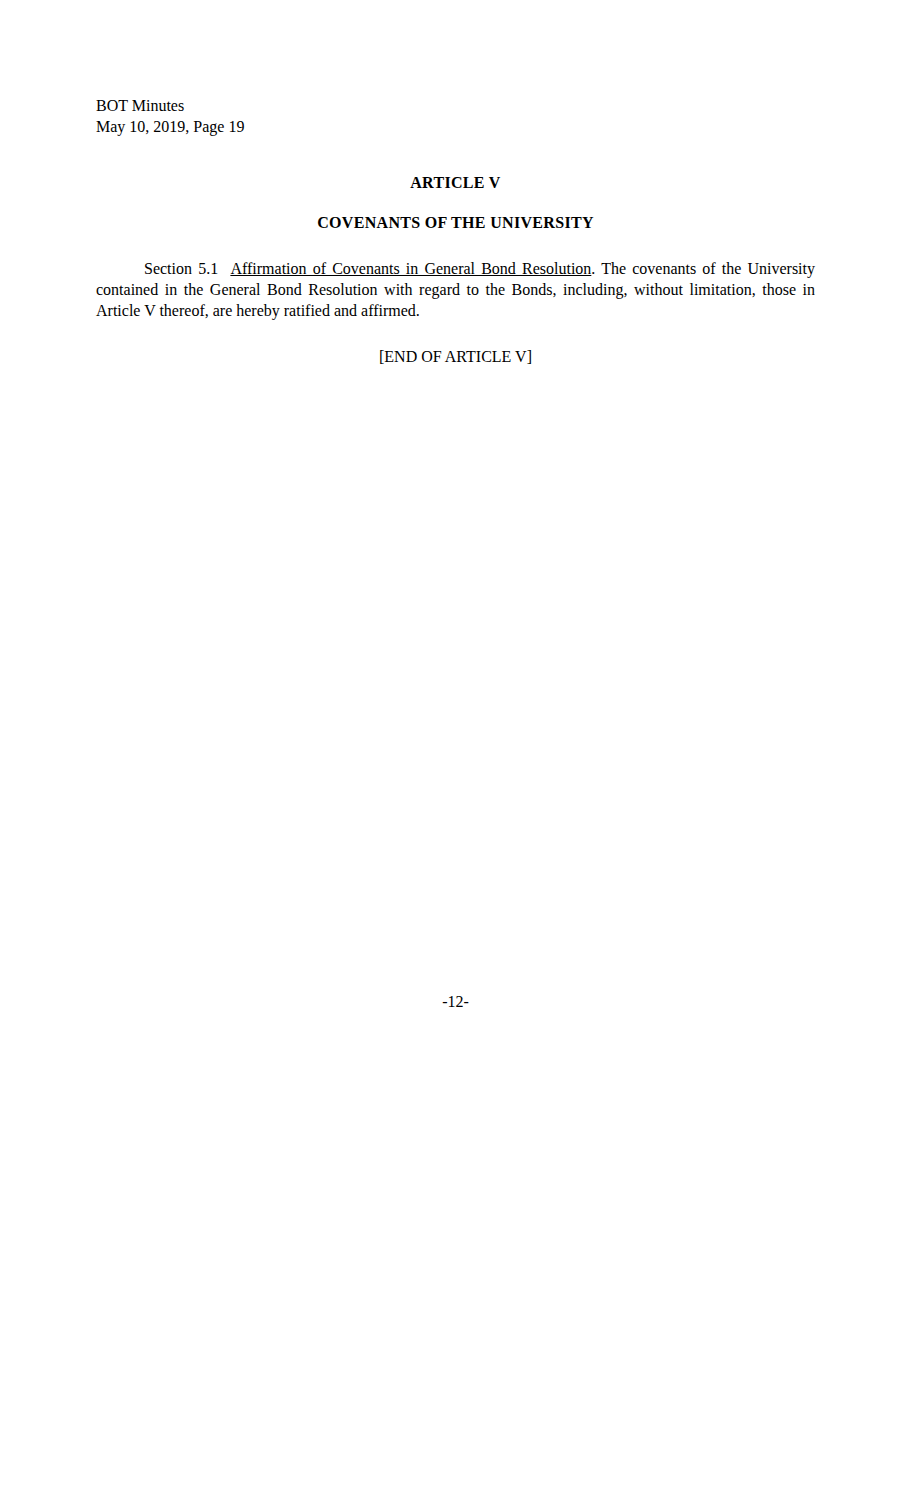BOT Minutes
May 10, 2019, Page 19
ARTICLE V
COVENANTS OF THE UNIVERSITY
Section 5.1 Affirmation of Covenants in General Bond Resolution. The covenants of the University contained in the General Bond Resolution with regard to the Bonds, including, without limitation, those in Article V thereof, are hereby ratified and affirmed.
[END OF ARTICLE V]
-12-